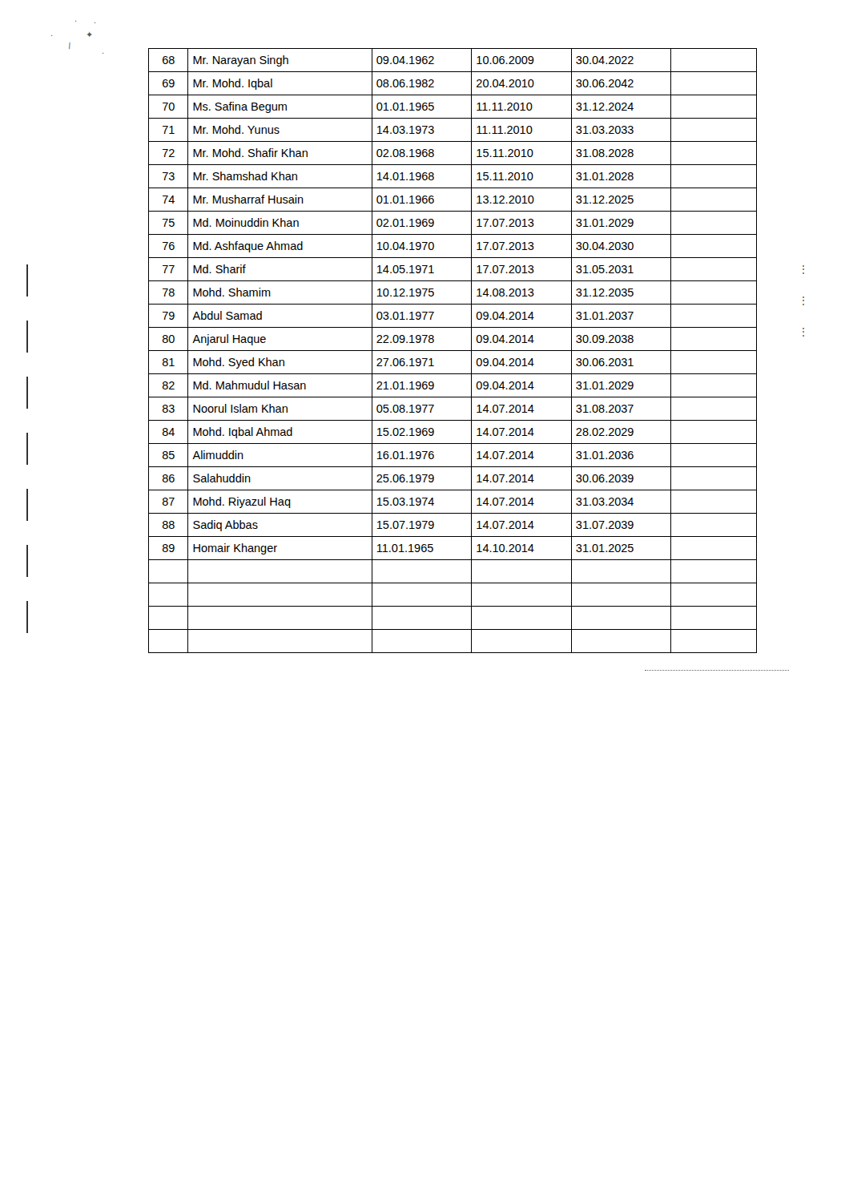. . . ✦ \ .
⋮
⋮
⋮
| 68 | Mr. Narayan Singh | 09.04.1962 | 10.06.2009 | 30.04.2022 | |
| 69 | Mr. Mohd. Iqbal | 08.06.1982 | 20.04.2010 | 30.06.2042 | |
| 70 | Ms. Safina Begum | 01.01.1965 | 11.11.2010 | 31.12.2024 | |
| 71 | Mr. Mohd. Yunus | 14.03.1973 | 11.11.2010 | 31.03.2033 | |
| 72 | Mr. Mohd. Shafir Khan | 02.08.1968 | 15.11.2010 | 31.08.2028 | |
| 73 | Mr. Shamshad Khan | 14.01.1968 | 15.11.2010 | 31.01.2028 | |
| 74 | Mr. Musharraf Husain | 01.01.1966 | 13.12.2010 | 31.12.2025 | |
| 75 | Md. Moinuddin Khan | 02.01.1969 | 17.07.2013 | 31.01.2029 | |
| 76 | Md. Ashfaque Ahmad | 10.04.1970 | 17.07.2013 | 30.04.2030 | |
| 77 | Md. Sharif | 14.05.1971 | 17.07.2013 | 31.05.2031 | |
| 78 | Mohd. Shamim | 10.12.1975 | 14.08.2013 | 31.12.2035 | |
| 79 | Abdul Samad | 03.01.1977 | 09.04.2014 | 31.01.2037 | |
| 80 | Anjarul Haque | 22.09.1978 | 09.04.2014 | 30.09.2038 | |
| 81 | Mohd. Syed Khan | 27.06.1971 | 09.04.2014 | 30.06.2031 | |
| 82 | Md. Mahmudul Hasan | 21.01.1969 | 09.04.2014 | 31.01.2029 | |
| 83 | Noorul Islam Khan | 05.08.1977 | 14.07.2014 | 31.08.2037 | |
| 84 | Mohd. Iqbal Ahmad | 15.02.1969 | 14.07.2014 | 28.02.2029 | |
| 85 | Alimuddin | 16.01.1976 | 14.07.2014 | 31.01.2036 | |
| 86 | Salahuddin | 25.06.1979 | 14.07.2014 | 30.06.2039 | |
| 87 | Mohd. Riyazul Haq | 15.03.1974 | 14.07.2014 | 31.03.2034 | |
| 88 | Sadiq Abbas | 15.07.1979 | 14.07.2014 | 31.07.2039 | |
| 89 | Homair Khanger | 11.01.1965 | 14.10.2014 | 31.01.2025 | |